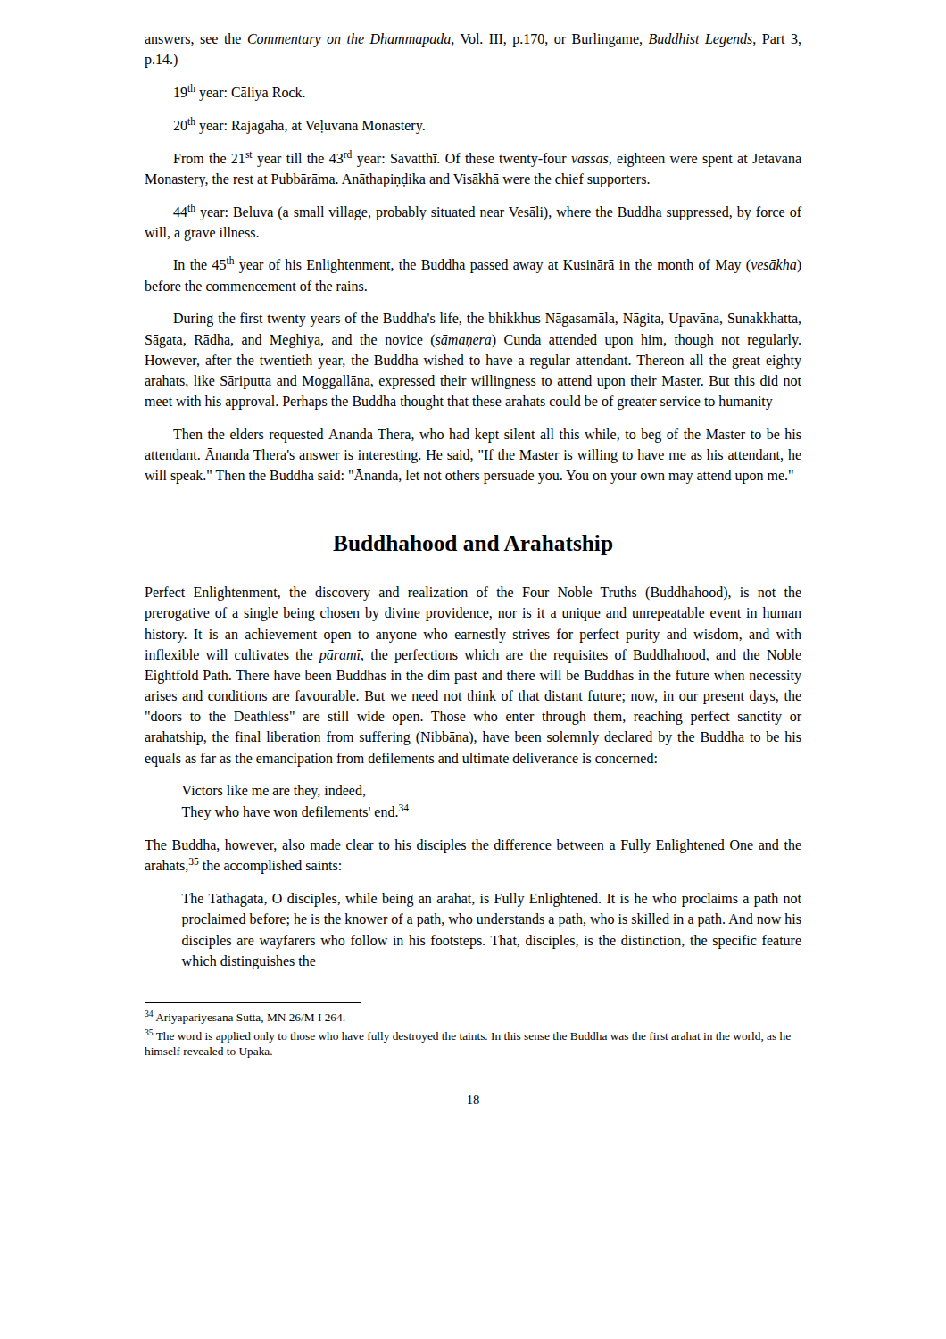answers, see the Commentary on the Dhammapada, Vol. III, p.170, or Burlingame, Buddhist Legends, Part 3, p.14.)
19th year: Cāliya Rock.
20th year: Rājagaha, at Veḷuvana Monastery.
From the 21st year till the 43rd year: Sāvatthī. Of these twenty-four vassas, eighteen were spent at Jetavana Monastery, the rest at Pubbārāma. Anāthapiṇḍika and Visākhā were the chief supporters.
44th year: Beluva (a small village, probably situated near Vesāli), where the Buddha suppressed, by force of will, a grave illness.
In the 45th year of his Enlightenment, the Buddha passed away at Kusinārā in the month of May (vesākha) before the commencement of the rains.
During the first twenty years of the Buddha's life, the bhikkhus Nāgasamāla, Nāgita, Upavāna, Sunakkhatta, Sāgata, Rādha, and Meghiya, and the novice (sāmaṇera) Cunda attended upon him, though not regularly. However, after the twentieth year, the Buddha wished to have a regular attendant. Thereon all the great eighty arahats, like Sāriputta and Moggallāna, expressed their willingness to attend upon their Master. But this did not meet with his approval. Perhaps the Buddha thought that these arahats could be of greater service to humanity
Then the elders requested Ānanda Thera, who had kept silent all this while, to beg of the Master to be his attendant. Ānanda Thera's answer is interesting. He said, "If the Master is willing to have me as his attendant, he will speak." Then the Buddha said: "Ānanda, let not others persuade you. You on your own may attend upon me."
Buddhahood and Arahatship
Perfect Enlightenment, the discovery and realization of the Four Noble Truths (Buddhahood), is not the prerogative of a single being chosen by divine providence, nor is it a unique and unrepeatable event in human history. It is an achievement open to anyone who earnestly strives for perfect purity and wisdom, and with inflexible will cultivates the pāramī, the perfections which are the requisites of Buddhahood, and the Noble Eightfold Path. There have been Buddhas in the dim past and there will be Buddhas in the future when necessity arises and conditions are favourable. But we need not think of that distant future; now, in our present days, the "doors to the Deathless" are still wide open. Those who enter through them, reaching perfect sanctity or arahatship, the final liberation from suffering (Nibbāna), have been solemnly declared by the Buddha to be his equals as far as the emancipation from defilements and ultimate deliverance is concerned:
Victors like me are they, indeed,
They who have won defilements' end.34
The Buddha, however, also made clear to his disciples the difference between a Fully Enlightened One and the arahats,35 the accomplished saints:
The Tathāgata, O disciples, while being an arahat, is Fully Enlightened. It is he who proclaims a path not proclaimed before; he is the knower of a path, who understands a path, who is skilled in a path. And now his disciples are wayfarers who follow in his footsteps. That, disciples, is the distinction, the specific feature which distinguishes the
34 Ariyapariyesana Sutta, MN 26/M I 264.
35 The word is applied only to those who have fully destroyed the taints. In this sense the Buddha was the first arahat in the world, as he himself revealed to Upaka.
18